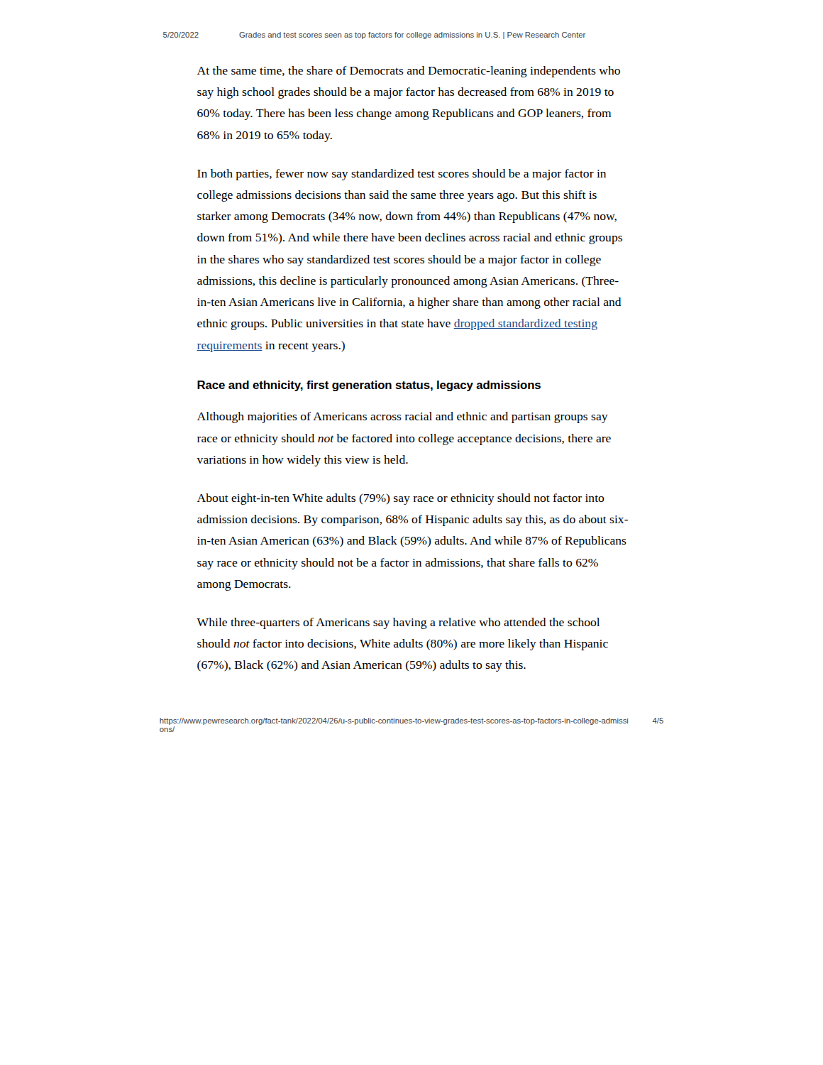5/20/2022
Grades and test scores seen as top factors for college admissions in U.S. | Pew Research Center
At the same time, the share of Democrats and Democratic-leaning independents who say high school grades should be a major factor has decreased from 68% in 2019 to 60% today. There has been less change among Republicans and GOP leaners, from 68% in 2019 to 65% today.
In both parties, fewer now say standardized test scores should be a major factor in college admissions decisions than said the same three years ago. But this shift is starker among Democrats (34% now, down from 44%) than Republicans (47% now, down from 51%). And while there have been declines across racial and ethnic groups in the shares who say standardized test scores should be a major factor in college admissions, this decline is particularly pronounced among Asian Americans. (Three-in-ten Asian Americans live in California, a higher share than among other racial and ethnic groups. Public universities in that state have dropped standardized testing requirements in recent years.)
Race and ethnicity, first generation status, legacy admissions
Although majorities of Americans across racial and ethnic and partisan groups say race or ethnicity should not be factored into college acceptance decisions, there are variations in how widely this view is held.
About eight-in-ten White adults (79%) say race or ethnicity should not factor into admission decisions. By comparison, 68% of Hispanic adults say this, as do about six-in-ten Asian American (63%) and Black (59%) adults. And while 87% of Republicans say race or ethnicity should not be a factor in admissions, that share falls to 62% among Democrats.
While three-quarters of Americans say having a relative who attended the school should not factor into decisions, White adults (80%) are more likely than Hispanic (67%), Black (62%) and Asian American (59%) adults to say this.
https://www.pewresearch.org/fact-tank/2022/04/26/u-s-public-continues-to-view-grades-test-scores-as-top-factors-in-college-admissions/
4/5